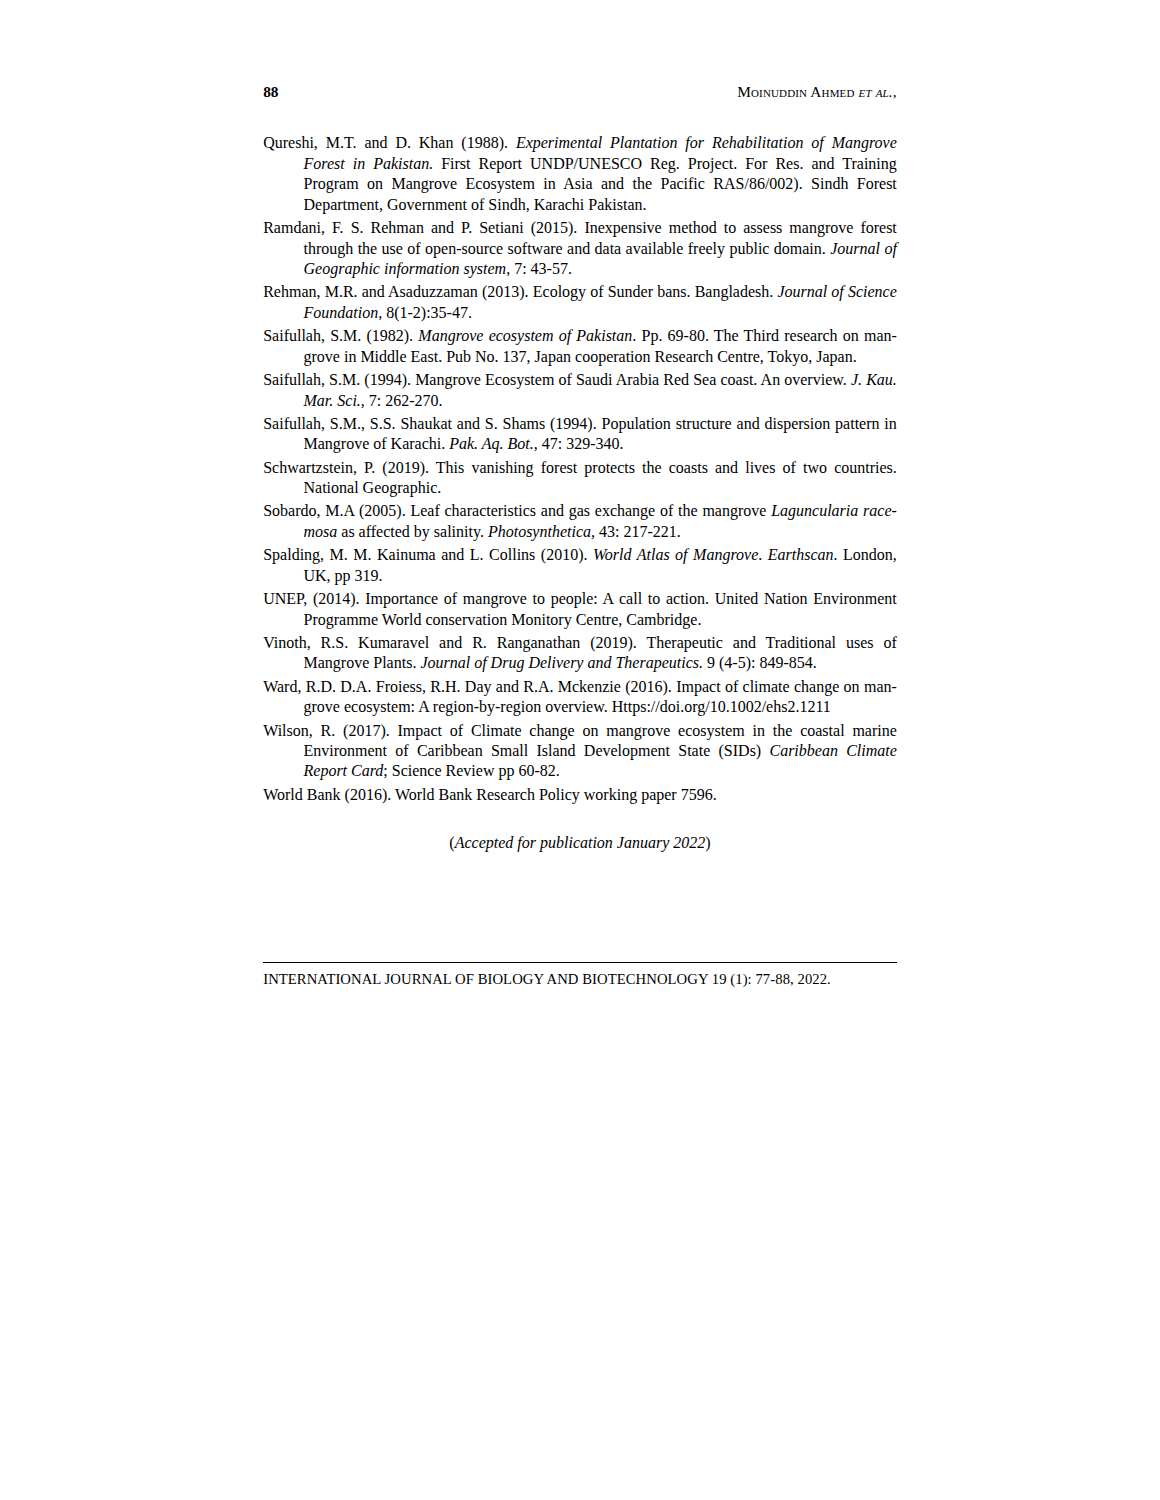88 Moinuddin Ahmed et al.,
Qureshi, M.T. and D. Khan (1988). Experimental Plantation for Rehabilitation of Mangrove Forest in Pakistan. First Report UNDP/UNESCO Reg. Project. For Res. and Training Program on Mangrove Ecosystem in Asia and the Pacific RAS/86/002). Sindh Forest Department, Government of Sindh, Karachi Pakistan.
Ramdani, F. S. Rehman and P. Setiani (2015). Inexpensive method to assess mangrove forest through the use of open-source software and data available freely public domain. Journal of Geographic information system, 7: 43-57.
Rehman, M.R. and Asaduzzaman (2013). Ecology of Sunder bans. Bangladesh. Journal of Science Foundation, 8(1-2):35-47.
Saifullah, S.M. (1982). Mangrove ecosystem of Pakistan. Pp. 69-80. The Third research on mangrove in Middle East. Pub No. 137, Japan cooperation Research Centre, Tokyo, Japan.
Saifullah, S.M. (1994). Mangrove Ecosystem of Saudi Arabia Red Sea coast. An overview. J. Kau. Mar. Sci., 7: 262-270.
Saifullah, S.M., S.S. Shaukat and S. Shams (1994). Population structure and dispersion pattern in Mangrove of Karachi. Pak. Aq. Bot., 47: 329-340.
Schwartzstein, P. (2019). This vanishing forest protects the coasts and lives of two countries. National Geographic.
Sobardo, M.A (2005). Leaf characteristics and gas exchange of the mangrove Laguncularia racemosa as affected by salinity. Photosynthetica, 43: 217-221.
Spalding, M. M. Kainuma and L. Collins (2010). World Atlas of Mangrove. Earthscan. London, UK, pp 319.
UNEP, (2014). Importance of mangrove to people: A call to action. United Nation Environment Programme World conservation Monitory Centre, Cambridge.
Vinoth, R.S. Kumaravel and R. Ranganathan (2019). Therapeutic and Traditional uses of Mangrove Plants. Journal of Drug Delivery and Therapeutics. 9 (4-5): 849-854.
Ward, R.D. D.A. Froiess, R.H. Day and R.A. Mckenzie (2016). Impact of climate change on mangrove ecosystem: A region-by-region overview. Https://doi.org/10.1002/ehs2.1211
Wilson, R. (2017). Impact of Climate change on mangrove ecosystem in the coastal marine Environment of Caribbean Small Island Development State (SIDs) Caribbean Climate Report Card; Science Review pp 60-82.
World Bank (2016). World Bank Research Policy working paper 7596.
(Accepted for publication January 2022)
INTERNATIONAL JOURNAL OF BIOLOGY AND BIOTECHNOLOGY 19 (1): 77-88, 2022.